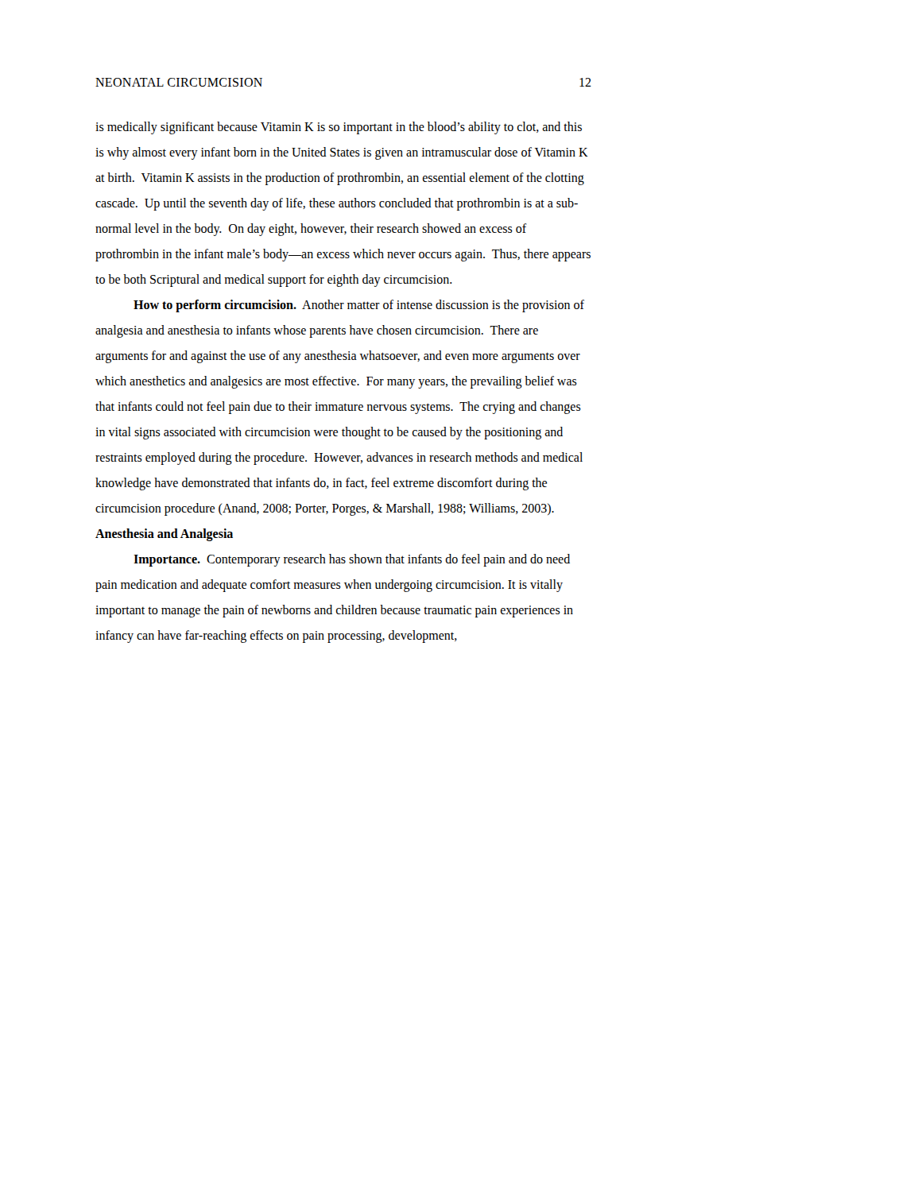Neonatal Circumcision 12
is medically significant because Vitamin K is so important in the blood’s ability to clot, and this is why almost every infant born in the United States is given an intramuscular dose of Vitamin K at birth. Vitamin K assists in the production of prothrombin, an essential element of the clotting cascade. Up until the seventh day of life, these authors concluded that prothrombin is at a sub-normal level in the body. On day eight, however, their research showed an excess of prothrombin in the infant male’s body—an excess which never occurs again. Thus, there appears to be both Scriptural and medical support for eighth day circumcision.
How to perform circumcision. Another matter of intense discussion is the provision of analgesia and anesthesia to infants whose parents have chosen circumcision. There are arguments for and against the use of any anesthesia whatsoever, and even more arguments over which anesthetics and analgesics are most effective. For many years, the prevailing belief was that infants could not feel pain due to their immature nervous systems. The crying and changes in vital signs associated with circumcision were thought to be caused by the positioning and restraints employed during the procedure. However, advances in research methods and medical knowledge have demonstrated that infants do, in fact, feel extreme discomfort during the circumcision procedure (Anand, 2008; Porter, Porges, & Marshall, 1988; Williams, 2003).
Anesthesia and Analgesia
Importance. Contemporary research has shown that infants do feel pain and do need pain medication and adequate comfort measures when undergoing circumcision. It is vitally important to manage the pain of newborns and children because traumatic pain experiences in infancy can have far-reaching effects on pain processing, development,